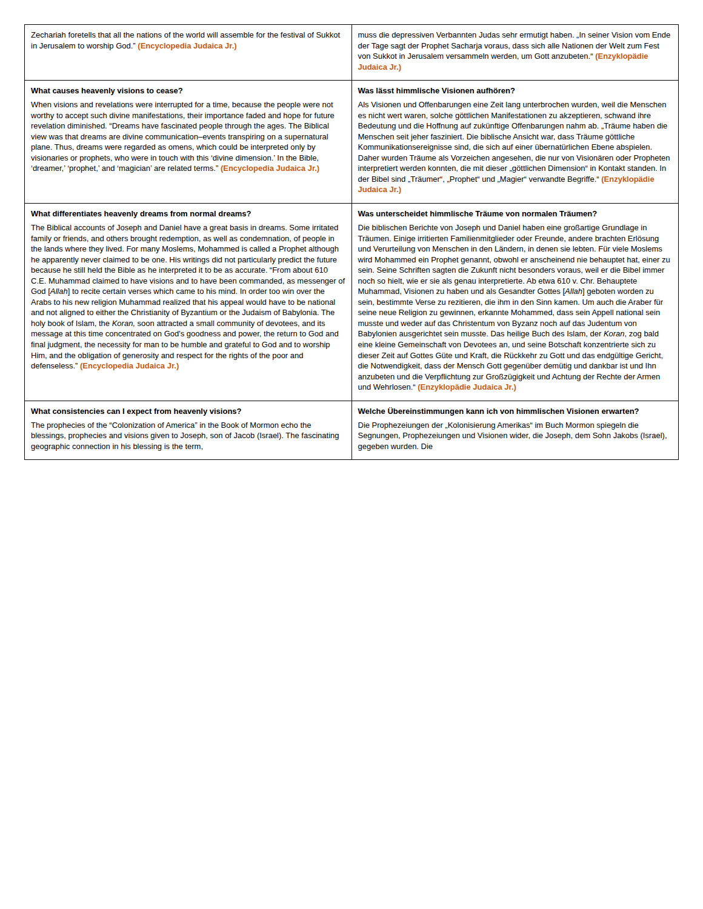| Zechariah foretells that all the nations of the world will assemble for the festival of Sukkot in Jerusalem to worship God.” (Encyclopedia Judaica Jr.) | muss die depressiven Verbannten Judas sehr ermutigt haben. „In seiner Vision vom Ende der Tage sagt der Prophet Sacharja voraus, dass sich alle Nationen der Welt zum Fest von Sukkot in Jerusalem versammeln werden, um Gott anzubeten.“ (Enzyklopädie Judaica Jr.) |
| What causes heavenly visions to cease? When visions and revelations were interrupted for a time, because the people were not worthy to accept such divine manifestations, their importance faded and hope for future revelation diminished. “Dreams have fascinated people through the ages. The Biblical view was that dreams are divine communication–events transpiring on a supernatural plane. Thus, dreams were regarded as omens, which could be interpreted only by visionaries or prophets, who were in touch with this ‘divine dimension.’ In the Bible, ‘dreamer,’ ‘prophet,’ and ‘magician’ are related terms.” (Encyclopedia Judaica Jr.) | Was lässt himmlische Visionen aufhören? Als Visionen und Offenbarungen eine Zeit lang unterbrochen wurden, weil die Menschen es nicht wert waren, solche göttlichen Manifestationen zu akzeptieren, schwand ihre Bedeutung und die Hoffnung auf zukünftige Offenbarungen nahm ab. „Träume haben die Menschen seit jeher fasziniert. Die biblische Ansicht war, dass Träume göttliche Kommunikationsereignisse sind, die sich auf einer übernatürlichen Ebene abspielen. Daher wurden Träume als Vorzeichen angesehen, die nur von Visionären oder Propheten interpretiert werden konnten, die mit dieser „göttlichen Dimension“ in Kontakt standen. In der Bibel sind „Träumer“, „Prophet“ und „Magier“ verwandte Begriffe.“ (Enzyklopädie Judaica Jr.) |
| What differentiates heavenly dreams from normal dreams? The Biblical accounts of Joseph and Daniel have a great basis in dreams. Some irritated family or friends, and others brought redemption, as well as condemnation, of people in the lands where they lived. For many Moslems, Mohammed is called a Prophet although he apparently never claimed to be one. His writings did not particularly predict the future because he still held the Bible as he interpreted it to be as accurate. “From about 610 C.E. Muhammad claimed to have visions and to have been commanded, as messenger of God [ Allah ] to recite certain verses which came to his mind. In order too win over the Arabs to his new religion Muhammad realized that his appeal would have to be national and not aligned to either the Christianity of Byzantium or the Judaism of Babylonia. The holy book of Islam, the Koran, soon attracted a small community of devotees, and its message at this time concentrated on God's goodness and power, the return to God and final judgment, the necessity for man to be humble and grateful to God and to worship Him, and the obligation of generosity and respect for the rights of the poor and defenseless.” (Encyclopedia Judaica Jr.) | Was unterscheidet himmlische Träume von normalen Träumen? Die biblischen Berichte von Joseph und Daniel haben eine großartige Grundlage in Träumen. Einige irritierten Familienmitglieder oder Freunde, andere brachten Erlösung und Verurteilung von Menschen in den Ländern, in denen sie lebten. Für viele Moslems wird Mohammed ein Prophet genannt, obwohl er anscheinend nie behauptet hat, einer zu sein. Seine Schriften sagten die Zukunft nicht besonders voraus, weil er die Bibel immer noch so hielt, wie er sie als genau interpretierte. Ab etwa 610 v. Chr. Behauptete Muhammad, Visionen zu haben und als Gesandter Gottes [ Allah ] geboten worden zu sein, bestimmte Verse zu rezitieren, die ihm in den Sinn kamen. Um auch die Araber für seine neue Religion zu gewinnen, erkannte Mohammed, dass sein Appell national sein musste und weder auf das Christentum von Byzanz noch auf das Judentum von Babylonien ausgerichtet sein musste. Das heilige Buch des Islam, der Koran , zog bald eine kleine Gemeinschaft von Devotees an, und seine Botschaft konzentrierte sich zu dieser Zeit auf Gottes Güte und Kraft, die Rückkehr zu Gott und das endgültige Gericht, die Notwendigkeit, dass der Mensch Gott gegenüber demütig und dankbar ist und Ihn anzubeten und die Verpflichtung zur Großzügigkeit und Achtung der Rechte der Armen und Wehrlosen.“ (Enzyklopädie Judaica Jr.) |
| What consistencies can I expect from heavenly visions? The prophecies of the “Colonization of America” in the Book of Mormon echo the blessings, prophecies and visions given to Joseph, son of Jacob (Israel). The fascinating geographic connection in his blessing is the term, | Welche Übereinstimmungen kann ich von himmlischen Visionen erwarten? Die Prophezeiungen der „Kolonisierung Amerikas“ im Buch Mormon spiegeln die Segnungen, Prophezeiungen und Visionen wider, die Joseph, dem Sohn Jakobs (Israel), gegeben wurden. Die |